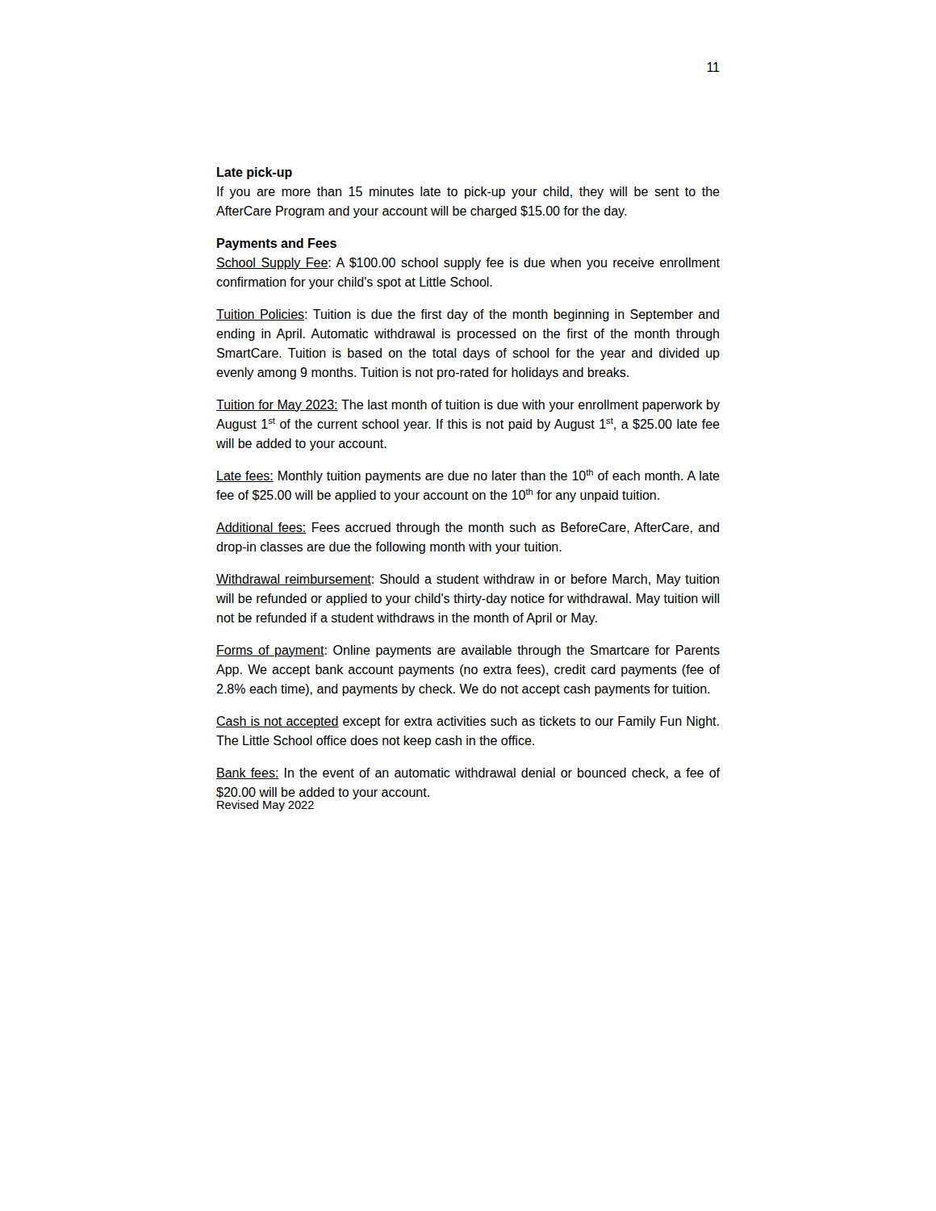11
Late pick-up
If you are more than 15 minutes late to pick-up your child, they will be sent to the AfterCare Program and your account will be charged $15.00 for the day.
Payments and Fees
School Supply Fee: A $100.00 school supply fee is due when you receive enrollment confirmation for your child's spot at Little School.
Tuition Policies: Tuition is due the first day of the month beginning in September and ending in April. Automatic withdrawal is processed on the first of the month through SmartCare. Tuition is based on the total days of school for the year and divided up evenly among 9 months. Tuition is not pro-rated for holidays and breaks.
Tuition for May 2023: The last month of tuition is due with your enrollment paperwork by August 1st of the current school year. If this is not paid by August 1st, a $25.00 late fee will be added to your account.
Late fees: Monthly tuition payments are due no later than the 10th of each month. A late fee of $25.00 will be applied to your account on the 10th for any unpaid tuition.
Additional fees: Fees accrued through the month such as BeforeCare, AfterCare, and drop-in classes are due the following month with your tuition.
Withdrawal reimbursement: Should a student withdraw in or before March, May tuition will be refunded or applied to your child's thirty-day notice for withdrawal. May tuition will not be refunded if a student withdraws in the month of April or May.
Forms of payment: Online payments are available through the Smartcare for Parents App. We accept bank account payments (no extra fees), credit card payments (fee of 2.8% each time), and payments by check. We do not accept cash payments for tuition.
Cash is not accepted except for extra activities such as tickets to our Family Fun Night. The Little School office does not keep cash in the office.
Bank fees: In the event of an automatic withdrawal denial or bounced check, a fee of $20.00 will be added to your account.
Revised May 2022